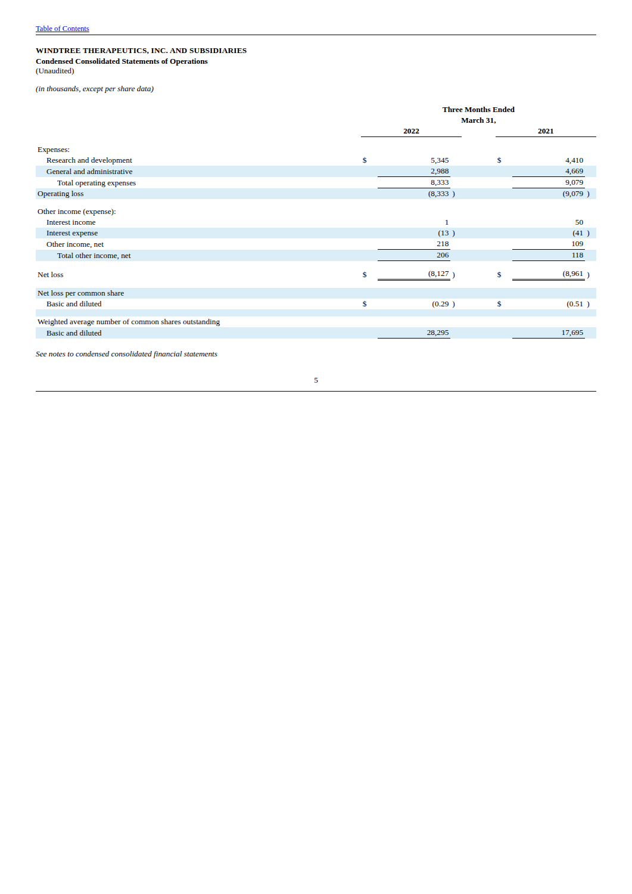Table of Contents
WINDTREE THERAPEUTICS, INC. AND SUBSIDIARIES
Condensed Consolidated Statements of Operations
(Unaudited)
(in thousands, except per share data)
| | | Three Months Ended |
| | | March 31, |
| | | 2022 | | 2021 |
| Expenses: | | | | | | | | |
| Research and development | | $ | 5,345 | | | $ | 4,410 | |
| General and administrative | | | 2,988 | | | | 4,669 | |
| Total operating expenses | | | 8,333 | | | | 9,079 | |
| Operating loss | | | (8,333 | ) | | | (9,079 | ) |
| Other income (expense): | | | | | | | | |
| Interest income | | | 1 | | | | 50 | |
| Interest expense | | | (13 | ) | | | (41 | ) |
| Other income, net | | | 218 | | | | 109 | |
| Total other income, net | | | 206 | | | | 118 | |
| Net loss | | $ | (8,127 | ) | | $ | (8,961 | ) |
| Net loss per common share | | | | | | | | |
| Basic and diluted | | $ | (0.29 | ) | | $ | (0.51 | ) |
| Weighted average number of common shares outstanding | | | | | | | | |
| Basic and diluted | | | 28,295 | | | | 17,695 | |
See notes to condensed consolidated financial statements
5